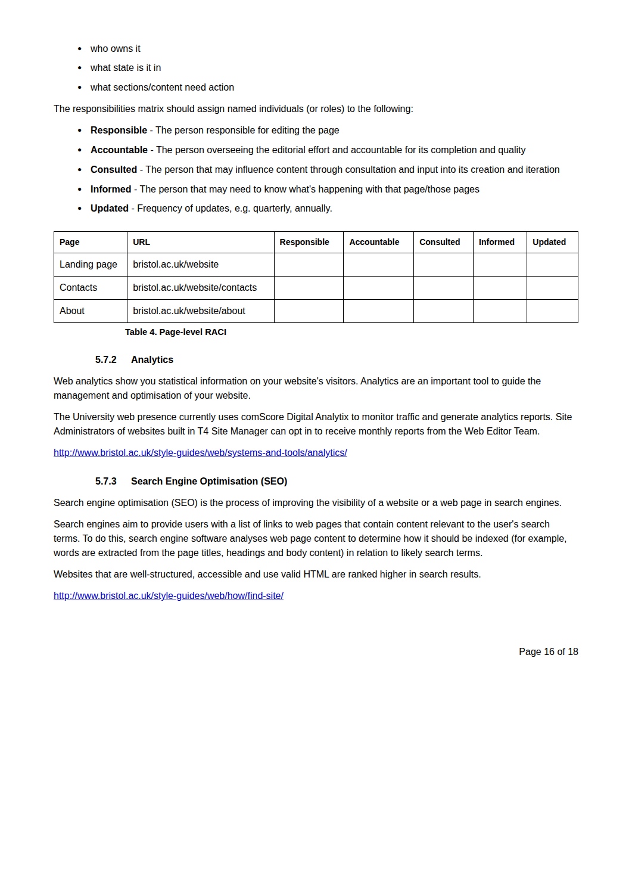who owns it
what state is it in
what sections/content need action
The responsibilities matrix should assign named individuals (or roles) to the following:
Responsible - The person responsible for editing the page
Accountable - The person overseeing the editorial effort and accountable for its completion and quality
Consulted - The person that may influence content through consultation and input into its creation and iteration
Informed - The person that may need to know what's happening with that page/those pages
Updated - Frequency of updates, e.g. quarterly, annually.
| Page | URL | Responsible | Accountable | Consulted | Informed | Updated |
| --- | --- | --- | --- | --- | --- | --- |
| Landing page | bristol.ac.uk/website | | | | | |
| Contacts | bristol.ac.uk/website/contacts | | | | | |
| About | bristol.ac.uk/website/about | | | | | |
Table 4. Page-level RACI
5.7.2 Analytics
Web analytics show you statistical information on your website's visitors. Analytics are an important tool to guide the management and optimisation of your website.
The University web presence currently uses comScore Digital Analytix to monitor traffic and generate analytics reports. Site Administrators of websites built in T4 Site Manager can opt in to receive monthly reports from the Web Editor Team.
http://www.bristol.ac.uk/style-guides/web/systems-and-tools/analytics/
5.7.3 Search Engine Optimisation (SEO)
Search engine optimisation (SEO) is the process of improving the visibility of a website or a web page in search engines.
Search engines aim to provide users with a list of links to web pages that contain content relevant to the user's search terms. To do this, search engine software analyses web page content to determine how it should be indexed (for example, words are extracted from the page titles, headings and body content) in relation to likely search terms.
Websites that are well-structured, accessible and use valid HTML are ranked higher in search results.
http://www.bristol.ac.uk/style-guides/web/how/find-site/
Page 16 of 18